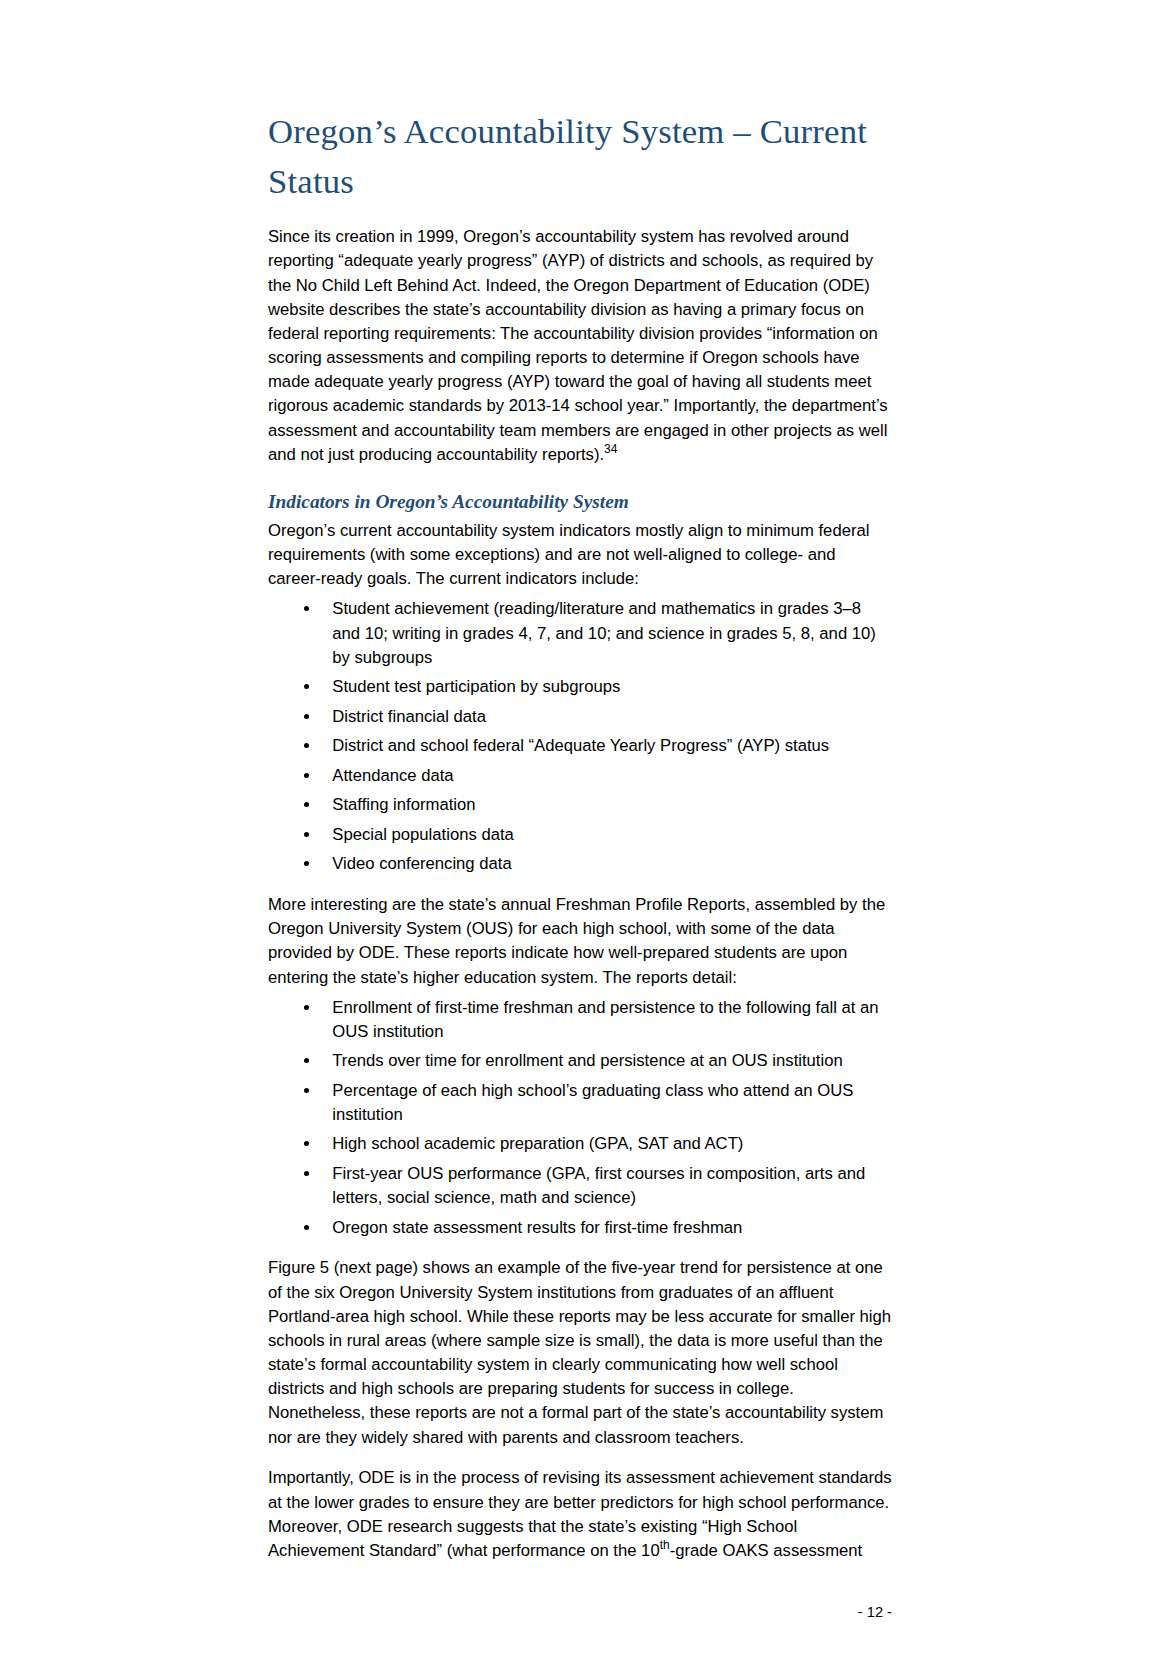Oregon’s Accountability System – Current Status
Since its creation in 1999, Oregon’s accountability system has revolved around reporting “adequate yearly progress” (AYP) of districts and schools, as required by the No Child Left Behind Act. Indeed, the Oregon Department of Education (ODE) website describes the state’s accountability division as having a primary focus on federal reporting requirements: The accountability division provides “information on scoring assessments and compiling reports to determine if Oregon schools have made adequate yearly progress (AYP) toward the goal of having all students meet rigorous academic standards by 2013-14 school year.” Importantly, the department’s assessment and accountability team members are engaged in other projects as well and not just producing accountability reports).34
Indicators in Oregon’s Accountability System
Oregon’s current accountability system indicators mostly align to minimum federal requirements (with some exceptions) and are not well-aligned to college- and career-ready goals. The current indicators include:
Student achievement (reading/literature and mathematics in grades 3–8 and 10; writing in grades 4, 7, and 10; and science in grades 5, 8, and 10) by subgroups
Student test participation by subgroups
District financial data
District and school federal “Adequate Yearly Progress” (AYP) status
Attendance data
Staffing information
Special populations data
Video conferencing data
More interesting are the state’s annual Freshman Profile Reports, assembled by the Oregon University System (OUS) for each high school, with some of the data provided by ODE. These reports indicate how well-prepared students are upon entering the state’s higher education system. The reports detail:
Enrollment of first-time freshman and persistence to the following fall at an OUS institution
Trends over time for enrollment and persistence at an OUS institution
Percentage of each high school’s graduating class who attend an OUS institution
High school academic preparation (GPA, SAT and ACT)
First-year OUS performance (GPA, first courses in composition, arts and letters, social science, math and science)
Oregon state assessment results for first-time freshman
Figure 5 (next page) shows an example of the five-year trend for persistence at one of the six Oregon University System institutions from graduates of an affluent Portland-area high school. While these reports may be less accurate for smaller high schools in rural areas (where sample size is small), the data is more useful than the state’s formal accountability system in clearly communicating how well school districts and high schools are preparing students for success in college. Nonetheless, these reports are not a formal part of the state’s accountability system nor are they widely shared with parents and classroom teachers.
Importantly, ODE is in the process of revising its assessment achievement standards at the lower grades to ensure they are better predictors for high school performance. Moreover, ODE research suggests that the state’s existing “High School Achievement Standard” (what performance on the 10th-grade OAKS assessment
- 12 -